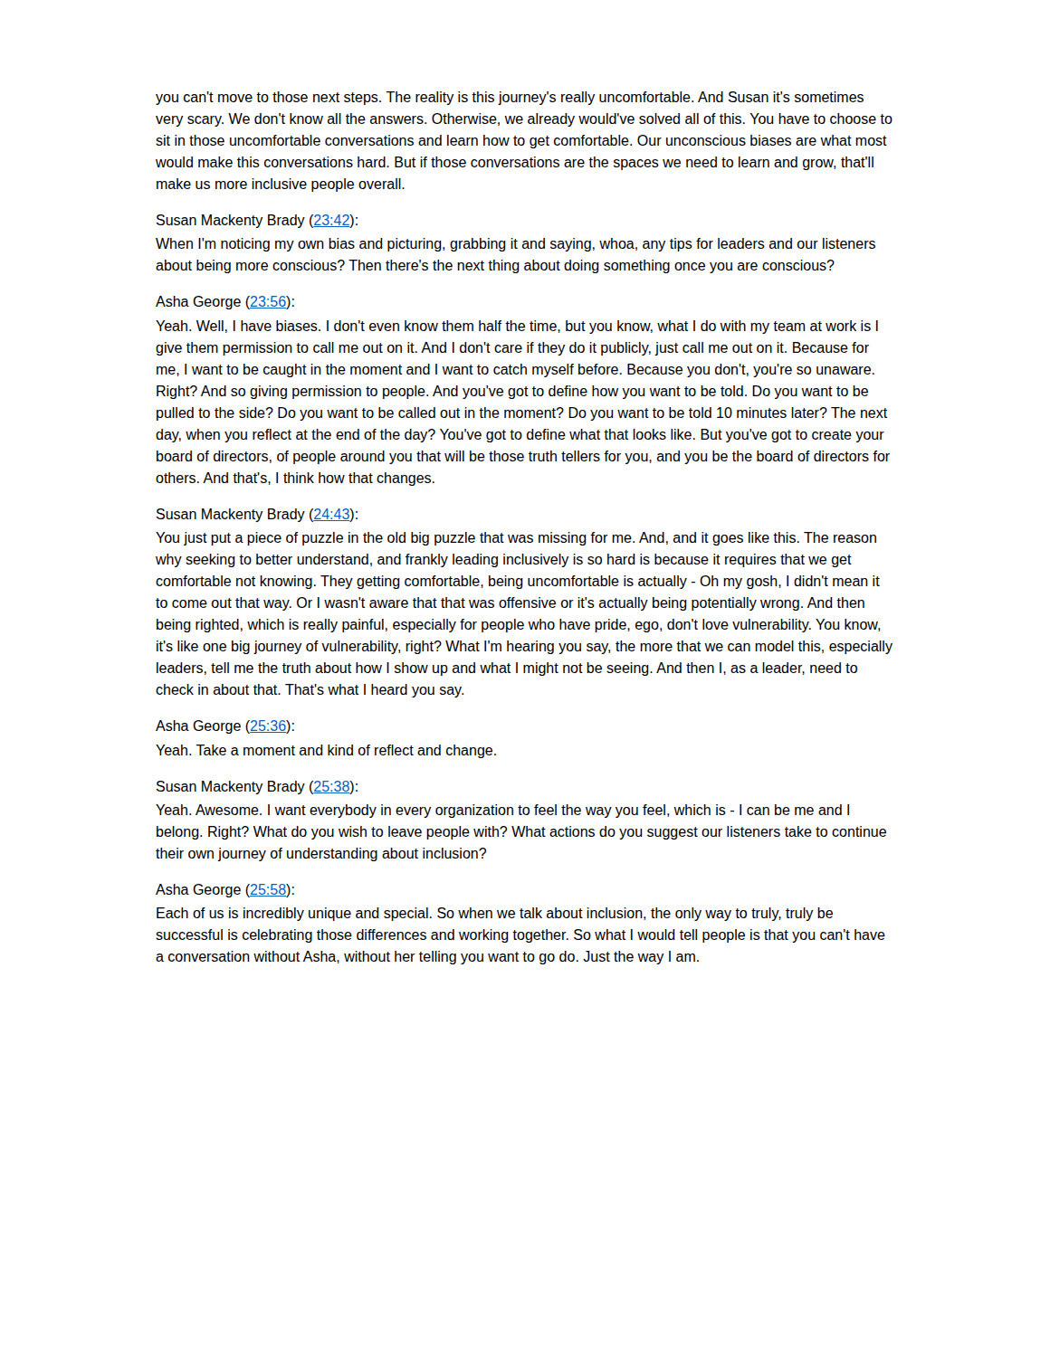you can't move to those next steps. The reality is this journey's really uncomfortable. And Susan it's sometimes very scary. We don't know all the answers. Otherwise, we already would've solved all of this. You have to choose to sit in those uncomfortable conversations and learn how to get comfortable. Our unconscious biases are what most would make this conversations hard. But if those conversations are the spaces we need to learn and grow, that'll make us more inclusive people overall.
Susan Mackenty Brady (23:42):
When I'm noticing my own bias and picturing, grabbing it and saying, whoa, any tips for leaders and our listeners about being more conscious? Then there's the next thing about doing something once you are conscious?
Asha George (23:56):
Yeah. Well, I have biases. I don't even know them half the time, but you know, what I do with my team at work is I give them permission to call me out on it. And I don't care if they do it publicly, just call me out on it. Because for me, I want to be caught in the moment and I want to catch myself before. Because you don't, you're so unaware. Right? And so giving permission to people. And you've got to define how you want to be told. Do you want to be pulled to the side? Do you want to be called out in the moment? Do you want to be told 10 minutes later? The next day, when you reflect at the end of the day? You've got to define what that looks like. But you've got to create your board of directors, of people around you that will be those truth tellers for you, and you be the board of directors for others. And that's, I think how that changes.
Susan Mackenty Brady (24:43):
You just put a piece of puzzle in the old big puzzle that was missing for me. And, and it goes like this. The reason why seeking to better understand, and frankly leading inclusively is so hard is because it requires that we get comfortable not knowing. They getting comfortable, being uncomfortable is actually - Oh my gosh, I didn't mean it to come out that way. Or I wasn't aware that that was offensive or it's actually being potentially wrong. And then being righted, which is really painful, especially for people who have pride, ego, don't love vulnerability. You know, it's like one big journey of vulnerability, right? What I'm hearing you say, the more that we can model this, especially leaders, tell me the truth about how I show up and what I might not be seeing. And then I, as a leader, need to check in about that. That's what I heard you say.
Asha George (25:36):
Yeah. Take a moment and kind of reflect and change.
Susan Mackenty Brady (25:38):
Yeah. Awesome. I want everybody in every organization to feel the way you feel, which is - I can be me and I belong. Right? What do you wish to leave people with? What actions do you suggest our listeners take to continue their own journey of understanding about inclusion?
Asha George (25:58):
Each of us is incredibly unique and special. So when we talk about inclusion, the only way to truly, truly be successful is celebrating those differences and working together. So what I would tell people is that you can't have a conversation without Asha, without her telling you want to go do. Just the way I am.